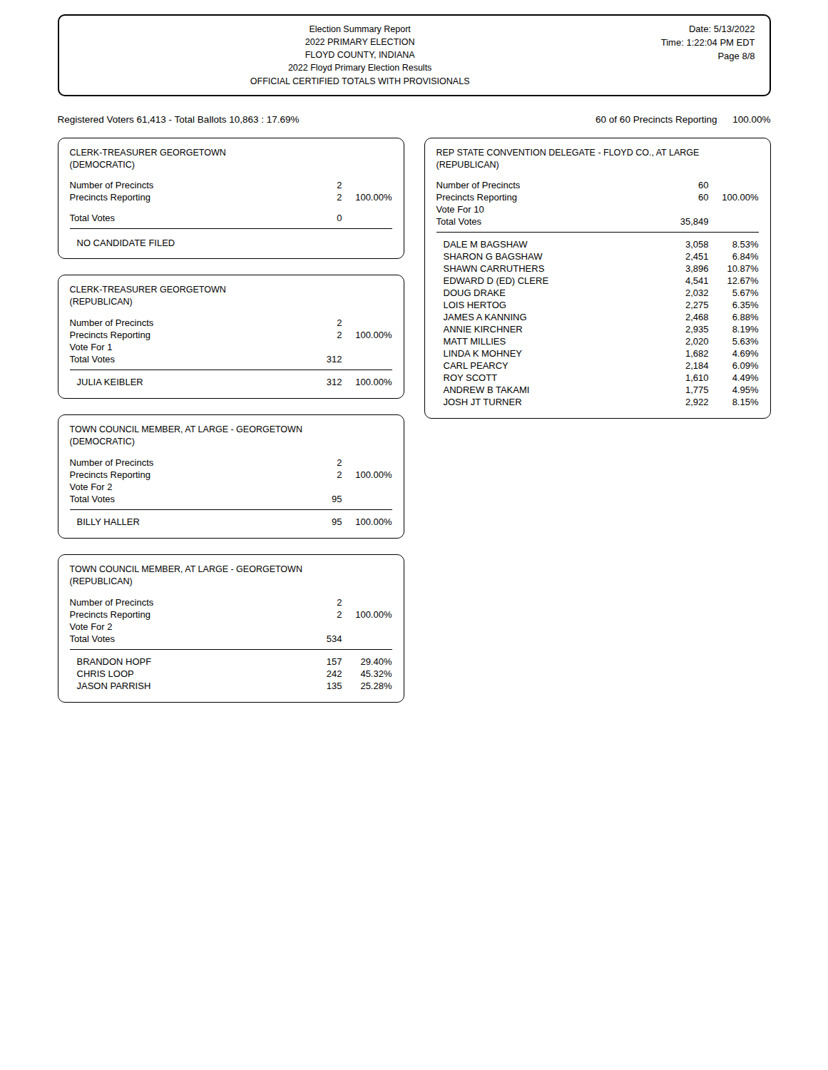Election Summary Report
2022 PRIMARY ELECTION
FLOYD COUNTY, INDIANA
2022 Floyd Primary Election Results
OFFICIAL CERTIFIED TOTALS WITH PROVISIONALS
Date: 5/13/2022
Time: 1:22:04 PM EDT
Page 8/8
Registered Voters 61,413 - Total Ballots 10,863 : 17.69%
60 of 60 Precincts Reporting 100.00%
CLERK-TREASURER GEORGETOWN
(DEMOCRATIC)
| Number of Precincts | 2 | |
| Precincts Reporting | 2 | 100.00% |
| Total Votes | 0 | |
NO CANDIDATE FILED
CLERK-TREASURER GEORGETOWN
(REPUBLICAN)
| Number of Precincts | 2 | |
| Precincts Reporting | 2 | 100.00% |
| Vote For 1 | | |
| Total Votes | 312 | |
| JULIA KEIBLER | 312 | 100.00% |
TOWN COUNCIL MEMBER, AT LARGE - GEORGETOWN
(DEMOCRATIC)
| Number of Precincts | 2 | |
| Precincts Reporting | 2 | 100.00% |
| Vote For 2 | | |
| Total Votes | 95 | |
| BILLY HALLER | 95 | 100.00% |
TOWN COUNCIL MEMBER, AT LARGE - GEORGETOWN
(REPUBLICAN)
| Number of Precincts | 2 | |
| Precincts Reporting | 2 | 100.00% |
| Vote For 2 | | |
| Total Votes | 534 | |
| BRANDON HOPF | 157 | 29.40% |
| CHRIS LOOP | 242 | 45.32% |
| JASON PARRISH | 135 | 25.28% |
REP STATE CONVENTION DELEGATE - FLOYD CO., AT LARGE
(REPUBLICAN)
| Number of Precincts | 60 | |
| Precincts Reporting | 60 | 100.00% |
| Vote For 10 | | |
| Total Votes | 35,849 | |
| DALE M BAGSHAW | 3,058 | 8.53% |
| SHARON G BAGSHAW | 2,451 | 6.84% |
| SHAWN CARRUTHERS | 3,896 | 10.87% |
| EDWARD D (ED) CLERE | 4,541 | 12.67% |
| DOUG DRAKE | 2,032 | 5.67% |
| LOIS HERTOG | 2,275 | 6.35% |
| JAMES A KANNING | 2,468 | 6.88% |
| ANNIE KIRCHNER | 2,935 | 8.19% |
| MATT MILLIES | 2,020 | 5.63% |
| LINDA K MOHNEY | 1,682 | 4.69% |
| CARL PEARCY | 2,184 | 6.09% |
| ROY SCOTT | 1,610 | 4.49% |
| ANDREW B TAKAMI | 1,775 | 4.95% |
| JOSH JT TURNER | 2,922 | 8.15% |